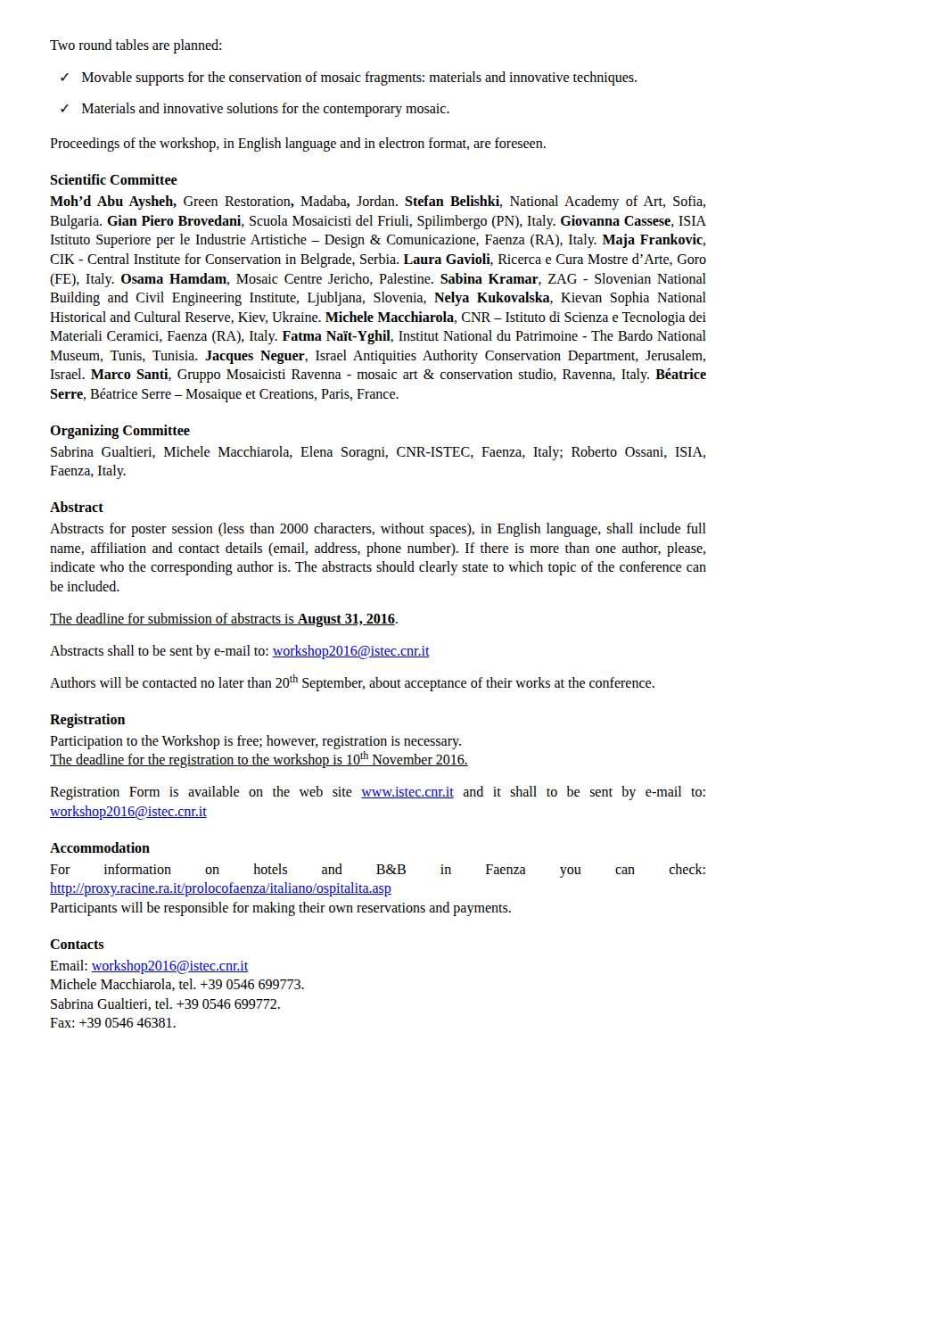Two round tables are planned:
Movable supports for the conservation of mosaic fragments: materials and innovative techniques.
Materials and innovative solutions for the contemporary mosaic.
Proceedings of the workshop, in English language and in electron format, are foreseen.
Scientific Committee
Moh’d Abu Aysheh, Green Restoration, Madaba, Jordan. Stefan Belishki, National Academy of Art, Sofia, Bulgaria. Gian Piero Brovedani, Scuola Mosaicisti del Friuli, Spilimbergo (PN), Italy. Giovanna Cassese, ISIA Istituto Superiore per le Industrie Artistiche – Design & Comunicazione, Faenza (RA), Italy. Maja Frankovic, CIK - Central Institute for Conservation in Belgrade, Serbia. Laura Gavioli, Ricerca e Cura Mostre d’Arte, Goro (FE), Italy. Osama Hamdam, Mosaic Centre Jericho, Palestine. Sabina Kramar, ZAG - Slovenian National Building and Civil Engineering Institute, Ljubljana, Slovenia, Nelya Kukovalska, Kievan Sophia National Historical and Cultural Reserve, Kiev, Ukraine. Michele Macchiarola, CNR – Istituto di Scienza e Tecnologia dei Materiali Ceramici, Faenza (RA), Italy. Fatma Naït-Yghil, Institut National du Patrimoine - The Bardo National Museum, Tunis, Tunisia. Jacques Neguer, Israel Antiquities Authority Conservation Department, Jerusalem, Israel. Marco Santi, Gruppo Mosaicisti Ravenna - mosaic art & conservation studio, Ravenna, Italy. Béatrice Serre, Béatrice Serre – Mosaique et Creations, Paris, France.
Organizing Committee
Sabrina Gualtieri, Michele Macchiarola, Elena Soragni, CNR-ISTEC, Faenza, Italy; Roberto Ossani, ISIA, Faenza, Italy.
Abstract
Abstracts for poster session (less than 2000 characters, without spaces), in English language, shall include full name, affiliation and contact details (email, address, phone number). If there is more than one author, please, indicate who the corresponding author is. The abstracts should clearly state to which topic of the conference can be included.
The deadline for submission of abstracts is August 31, 2016.
Abstracts shall to be sent by e-mail to: workshop2016@istec.cnr.it
Authors will be contacted no later than 20th September, about acceptance of their works at the conference.
Registration
Participation to the Workshop is free; however, registration is necessary.
The deadline for the registration to the workshop is 10th November 2016.
Registration Form is available on the web site www.istec.cnr.it and it shall to be sent by e-mail to: workshop2016@istec.cnr.it
Accommodation
For information on hotels and B&B in Faenza you can check: http://proxy.racine.ra.it/prolocofaenza/italiano/ospitalita.asp
Participants will be responsible for making their own reservations and payments.
Contacts
Email: workshop2016@istec.cnr.it
Michele Macchiarola, tel. +39 0546 699773.
Sabrina Gualtieri, tel. +39 0546 699772.
Fax: +39 0546 46381.